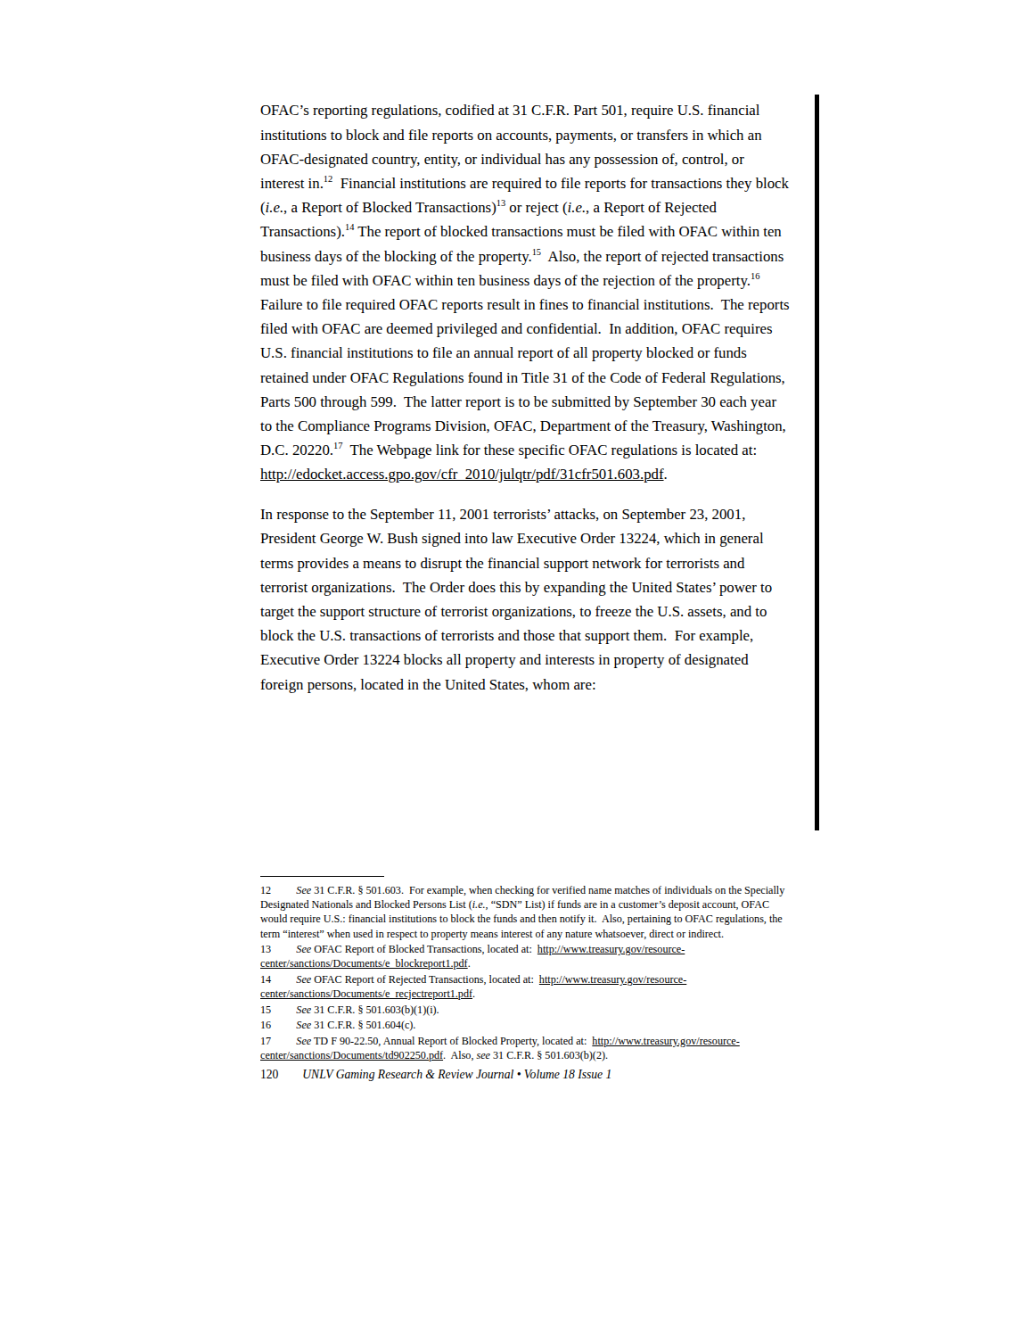OFAC’s reporting regulations, codified at 31 C.F.R. Part 501, require U.S. financial institutions to block and file reports on accounts, payments, or transfers in which an OFAC-designated country, entity, or individual has any possession of, control, or interest in.12 Financial institutions are required to file reports for transactions they block (i.e., a Report of Blocked Transactions)13 or reject (i.e., a Report of Rejected Transactions).14 The report of blocked transactions must be filed with OFAC within ten business days of the blocking of the property.15 Also, the report of rejected transactions must be filed with OFAC within ten business days of the rejection of the property.16 Failure to file required OFAC reports result in fines to financial institutions. The reports filed with OFAC are deemed privileged and confidential. In addition, OFAC requires U.S. financial institutions to file an annual report of all property blocked or funds retained under OFAC Regulations found in Title 31 of the Code of Federal Regulations, Parts 500 through 599. The latter report is to be submitted by September 30 each year to the Compliance Programs Division, OFAC, Department of the Treasury, Washington, D.C. 20220.17 The Webpage link for these specific OFAC regulations is located at: http://edocket.access.gpo.gov/cfr_2010/julqtr/pdf/31cfr501.603.pdf.
In response to the September 11, 2001 terrorists’ attacks, on September 23, 2001, President George W. Bush signed into law Executive Order 13224, which in general terms provides a means to disrupt the financial support network for terrorists and terrorist organizations. The Order does this by expanding the United States’ power to target the support structure of terrorist organizations, to freeze the U.S. assets, and to block the U.S. transactions of terrorists and those that support them. For example, Executive Order 13224 blocks all property and interests in property of designated foreign persons, located in the United States, whom are:
12 See 31 C.F.R. § 501.603. For example, when checking for verified name matches of individuals on the Specially Designated Nationals and Blocked Persons List (i.e., “SDN” List) if funds are in a customer’s deposit account, OFAC would require U.S.: financial institutions to block the funds and then notify it. Also, pertaining to OFAC regulations, the term “interest” when used in respect to property means interest of any nature whatsoever, direct or indirect.
13 See OFAC Report of Blocked Transactions, located at: http://www.treasury.gov/resource-center/sanctions/Documents/e_blockreport1.pdf.
14 See OFAC Report of Rejected Transactions, located at: http://www.treasury.gov/resource-center/sanctions/Documents/e_recjectreport1.pdf.
15 See 31 C.F.R. § 501.603(b)(1)(i).
16 See 31 C.F.R. § 501.604(c).
17 See TD F 90-22.50, Annual Report of Blocked Property, located at: http://www.treasury.gov/resource-center/sanctions/Documents/td902250.pdf. Also, see 31 C.F.R. § 501.603(b)(2).
120 UNLV Gaming Research & Review Journal • Volume 18 Issue 1